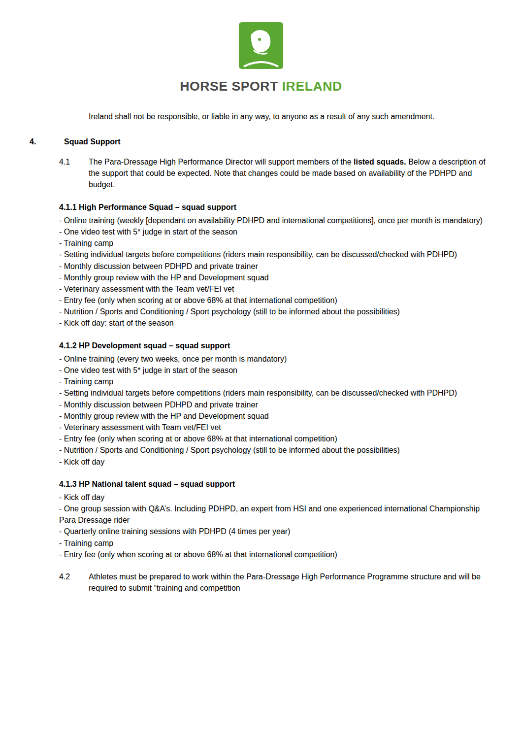HORSE SPORT IRELAND
Ireland shall not be responsible, or liable in any way, to anyone as a result of any such amendment.
4.
Squad Support
4.1
The Para-Dressage High Performance Director will support members of the listed squads. Below a description of the support that could be expected. Note that changes could be made based on availability of the PDHPD and budget.
4.1.1 High Performance Squad – squad support
- Online training (weekly [dependant on availability PDHPD and international competitions], once per month is mandatory)
- One video test with 5* judge in start of the season
- Training camp
- Setting individual targets before competitions (riders main responsibility, can be discussed/checked with PDHPD)
- Monthly discussion between PDHPD and private trainer
- Monthly group review with the HP and Development squad
- Veterinary assessment with the Team vet/FEI vet
- Entry fee (only when scoring at or above 68% at that international competition)
- Nutrition / Sports and Conditioning / Sport psychology (still to be informed about the possibilities)
- Kick off day: start of the season
4.1.2 HP Development squad – squad support
- Online training (every two weeks, once per month is mandatory)
- One video test with 5* judge in start of the season
- Training camp
- Setting individual targets before competitions (riders main responsibility, can be discussed/checked with PDHPD)
- Monthly discussion between PDHPD and private trainer
- Monthly group review with the HP and Development squad
- Veterinary assessment with Team vet/FEI vet
- Entry fee (only when scoring at or above 68% at that international competition)
- Nutrition / Sports and Conditioning / Sport psychology (still to be informed about the possibilities)
- Kick off day
4.1.3 HP National talent squad – squad support
- Kick off day
- One group session with Q&A’s. Including PDHPD, an expert from HSI and one experienced international Championship Para Dressage rider
- Quarterly online training sessions with PDHPD (4 times per year)
- Training camp
- Entry fee (only when scoring at or above 68% at that international competition)
4.2
Athletes must be prepared to work within the Para-Dressage High Performance Programme structure and will be required to submit “training and competition